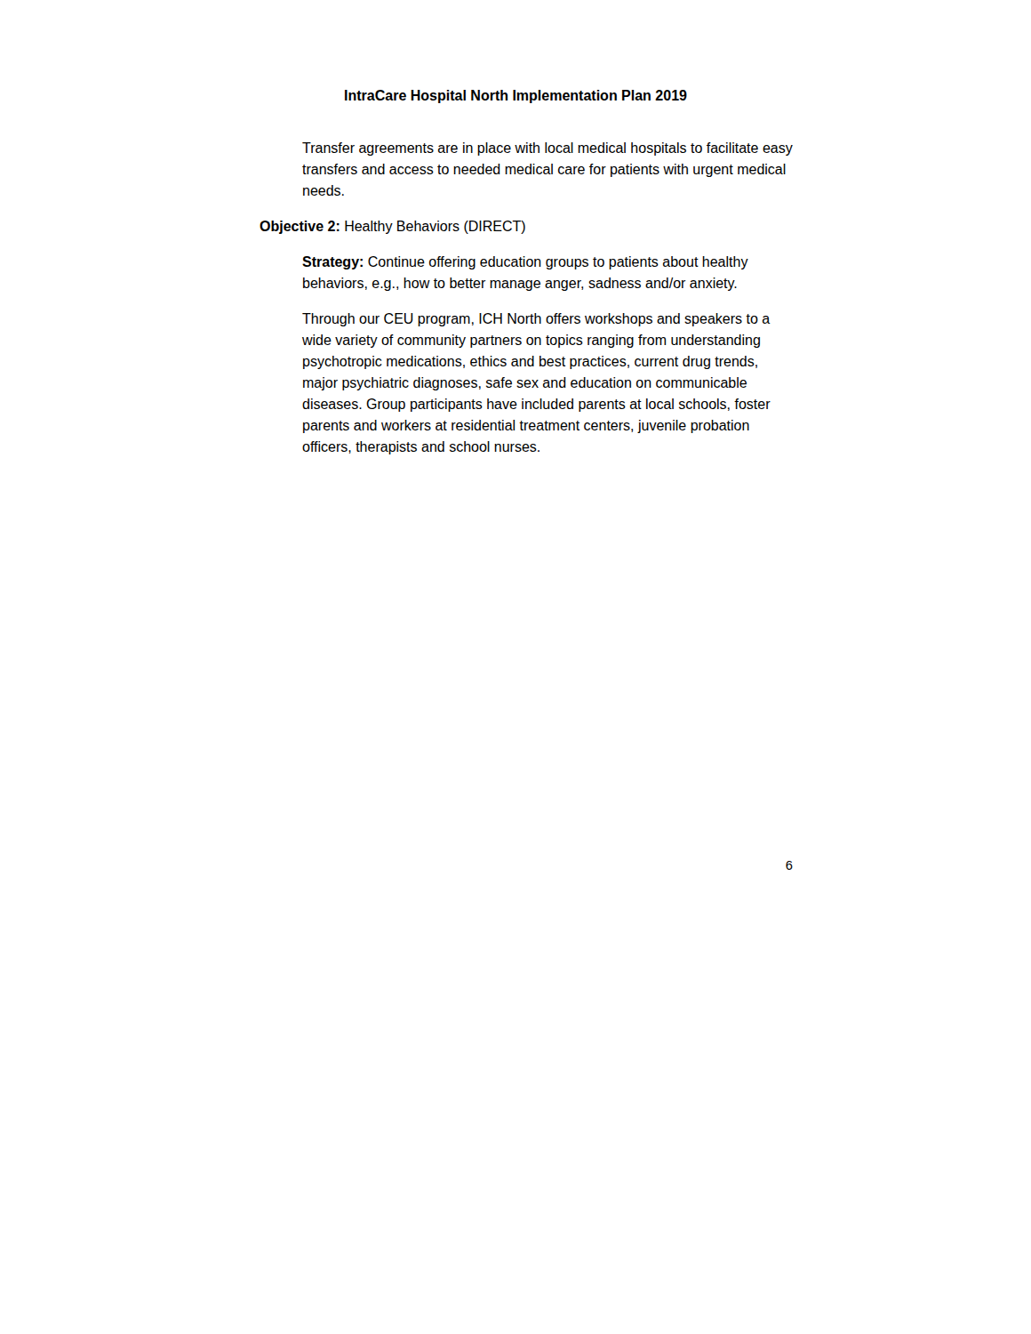IntraCare Hospital North Implementation Plan 2019
Transfer agreements are in place with local medical hospitals to facilitate easy transfers and access to needed medical care for patients with urgent medical needs.
Objective 2: Healthy Behaviors (DIRECT)
Strategy: Continue offering education groups to patients about healthy behaviors, e.g., how to better manage anger, sadness and/or anxiety.
Through our CEU program, ICH North offers workshops and speakers to a wide variety of community partners on topics ranging from understanding psychotropic medications, ethics and best practices, current drug trends, major psychiatric diagnoses, safe sex and education on communicable diseases. Group participants have included parents at local schools, foster parents and workers at residential treatment centers, juvenile probation officers, therapists and school nurses.
6